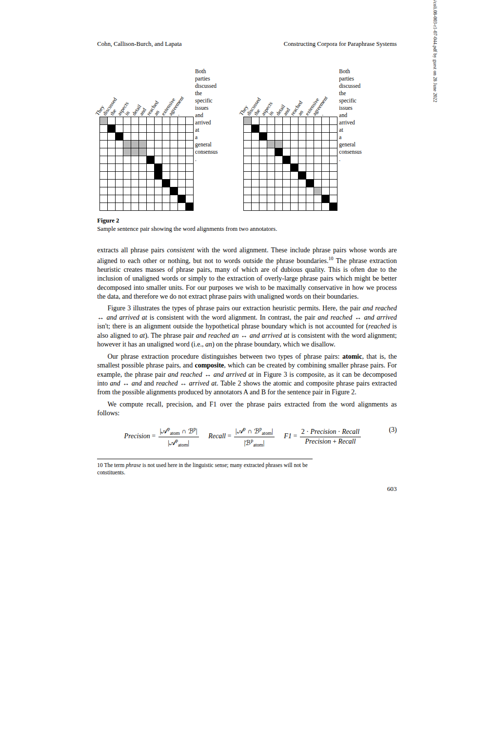Cohn, Callison-Burch, and Lapata Constructing Corpora for Paraphrase Systems
Downloaded from http://direct.mit.edu/coli/article-pdf/34/4/597/1808958/coli.08-003-r1-07-044.pdf by guest on 28 June 2022
They discussed the aspects in detail and reached an extensive agreement .
Both
parties
discussed
the
specific
issues
and
arrived
at
a
general
consensus
.
They discussed the aspects in detail and reached an extensive agreement .
Both
parties
discussed
the
specific
issues
and
arrived
at
a
general
consensus
.
Figure 2 Sample sentence pair showing the word alignments from two annotators.
extracts all phrase pairs consistent with the word alignment. These include phrase pairs whose words are aligned to each other or nothing, but not to words outside the phrase boundaries.10 The phrase extraction heuristic creates masses of phrase pairs, many of which are of dubious quality. This is often due to the inclusion of unaligned words or simply to the extraction of overly-large phrase pairs which might be better decomposed into smaller units. For our purposes we wish to be maximally conservative in how we process the data, and therefore we do not extract phrase pairs with unaligned words on their boundaries.
Figure 3 illustrates the types of phrase pairs our extraction heuristic permits. Here, the pair and reached ↔ and arrived at is consistent with the word alignment. In contrast, the pair and reached ↔ and arrived isn't; there is an alignment outside the hypothetical phrase boundary which is not accounted for (reached is also aligned to at). The phrase pair and reached an ↔ and arrived at is consistent with the word alignment; however it has an unaligned word (i.e., an) on the phrase boundary, which we disallow.
Our phrase extraction procedure distinguishes between two types of phrase pairs: atomic, that is, the smallest possible phrase pairs, and composite, which can be created by combining smaller phrase pairs. For example, the phrase pair and reached ↔ and arrived at in Figure 3 is composite, as it can be decomposed into and ↔ and and reached ↔ arrived at. Table 2 shows the atomic and composite phrase pairs extracted from the possible alignments produced by annotators A and B for the sentence pair in Figure 2.
We compute recall, precision, and F1 over the phrase pairs extracted from the word alignments as follows:
(3) Precision = |𝒜patom ∩ ℬp| |𝒜patom| Recall = |𝒜p ∩ ℬpatom| |ℬpatom| F1 = 2 · Precision · Recall Precision + Recall
10 The term phrase is not used here in the linguistic sense; many extracted phrases will not be constituents.
603